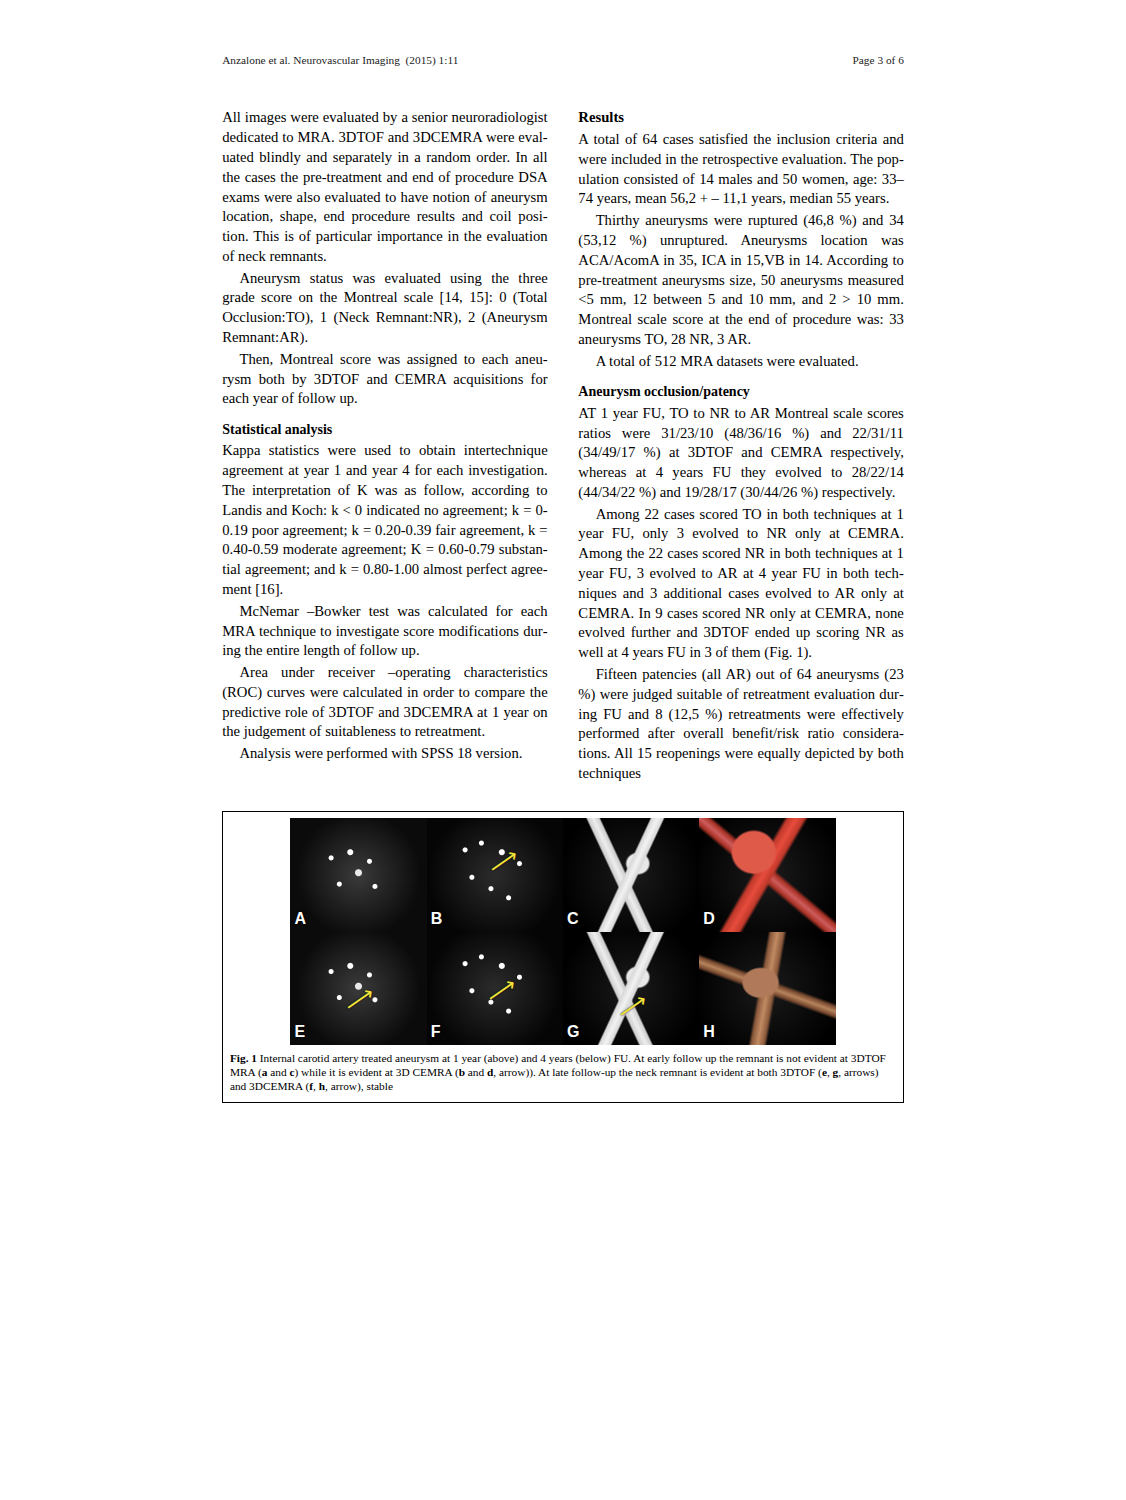Anzalone et al. Neurovascular Imaging (2015) 1:11
Page 3 of 6
All images were evaluated by a senior neuroradiologist dedicated to MRA. 3DTOF and 3DCEMRA were evaluated blindly and separately in a random order. In all the cases the pre-treatment and end of procedure DSA exams were also evaluated to have notion of aneurysm location, shape, end procedure results and coil position. This is of particular importance in the evaluation of neck remnants.
Aneurysm status was evaluated using the three grade score on the Montreal scale [14, 15]: 0 (Total Occlusion:TO), 1 (Neck Remnant:NR), 2 (Aneurysm Remnant:AR).
Then, Montreal score was assigned to each aneurysm both by 3DTOF and CEMRA acquisitions for each year of follow up.
Statistical analysis
Kappa statistics were used to obtain intertechnique agreement at year 1 and year 4 for each investigation. The interpretation of K was as follow, according to Landis and Koch: k < 0 indicated no agreement; k = 0-0.19 poor agreement; k = 0.20-0.39 fair agreement, k = 0.40-0.59 moderate agreement; K = 0.60-0.79 substantial agreement; and k = 0.80-1.00 almost perfect agreement [16].
McNemar –Bowker test was calculated for each MRA technique to investigate score modifications during the entire length of follow up.
Area under receiver –operating characteristics (ROC) curves were calculated in order to compare the predictive role of 3DTOF and 3DCEMRA at 1 year on the judgement of suitableness to retreatment.
Analysis were performed with SPSS 18 version.
Results
A total of 64 cases satisfied the inclusion criteria and were included in the retrospective evaluation. The population consisted of 14 males and 50 women, age: 33–74 years, mean 56,2 + – 11,1 years, median 55 years.
Thirthy aneurysms were ruptured (46,8 %) and 34 (53,12 %) unruptured. Aneurysms location was ACA/AcomA in 35, ICA in 15,VB in 14. According to pre-treatment aneurysms size, 50 aneurysms measured <5 mm, 12 between 5 and 10 mm, and 2 > 10 mm. Montreal scale score at the end of procedure was: 33 aneurysms TO, 28 NR, 3 AR.
A total of 512 MRA datasets were evaluated.
Aneurysm occlusion/patency
AT 1 year FU, TO to NR to AR Montreal scale scores ratios were 31/23/10 (48/36/16 %) and 22/31/11 (34/49/17 %) at 3DTOF and CEMRA respectively, whereas at 4 years FU they evolved to 28/22/14 (44/34/22 %) and 19/28/17 (30/44/26 %) respectively.
Among 22 cases scored TO in both techniques at 1 year FU, only 3 evolved to NR only at CEMRA. Among the 22 cases scored NR in both techniques at 1 year FU, 3 evolved to AR at 4 year FU in both techniques and 3 additional cases evolved to AR only at CEMRA. In 9 cases scored NR only at CEMRA, none evolved further and 3DTOF ended up scoring NR as well at 4 years FU in 3 of them (Fig. 1).
Fifteen patencies (all AR) out of 64 aneurysms (23 %) were judged suitable of retreatment evaluation during FU and 8 (12,5 %) retreatments were effectively performed after overall benefit/risk ratio considerations. All 15 reopenings were equally depicted by both techniques
A
B ⟶
C
D
E ⟶
F ⟶
G ⟶
H
Fig. 1 Internal carotid artery treated aneurysm at 1 year (above) and 4 years (below) FU. At early follow up the remnant is not evident at 3DTOF MRA (a and c) while it is evident at 3D CEMRA (b and d, arrow)). At late follow-up the neck remnant is evident at both 3DTOF (e, g, arrows) and 3DCEMRA (f, h, arrow), stable